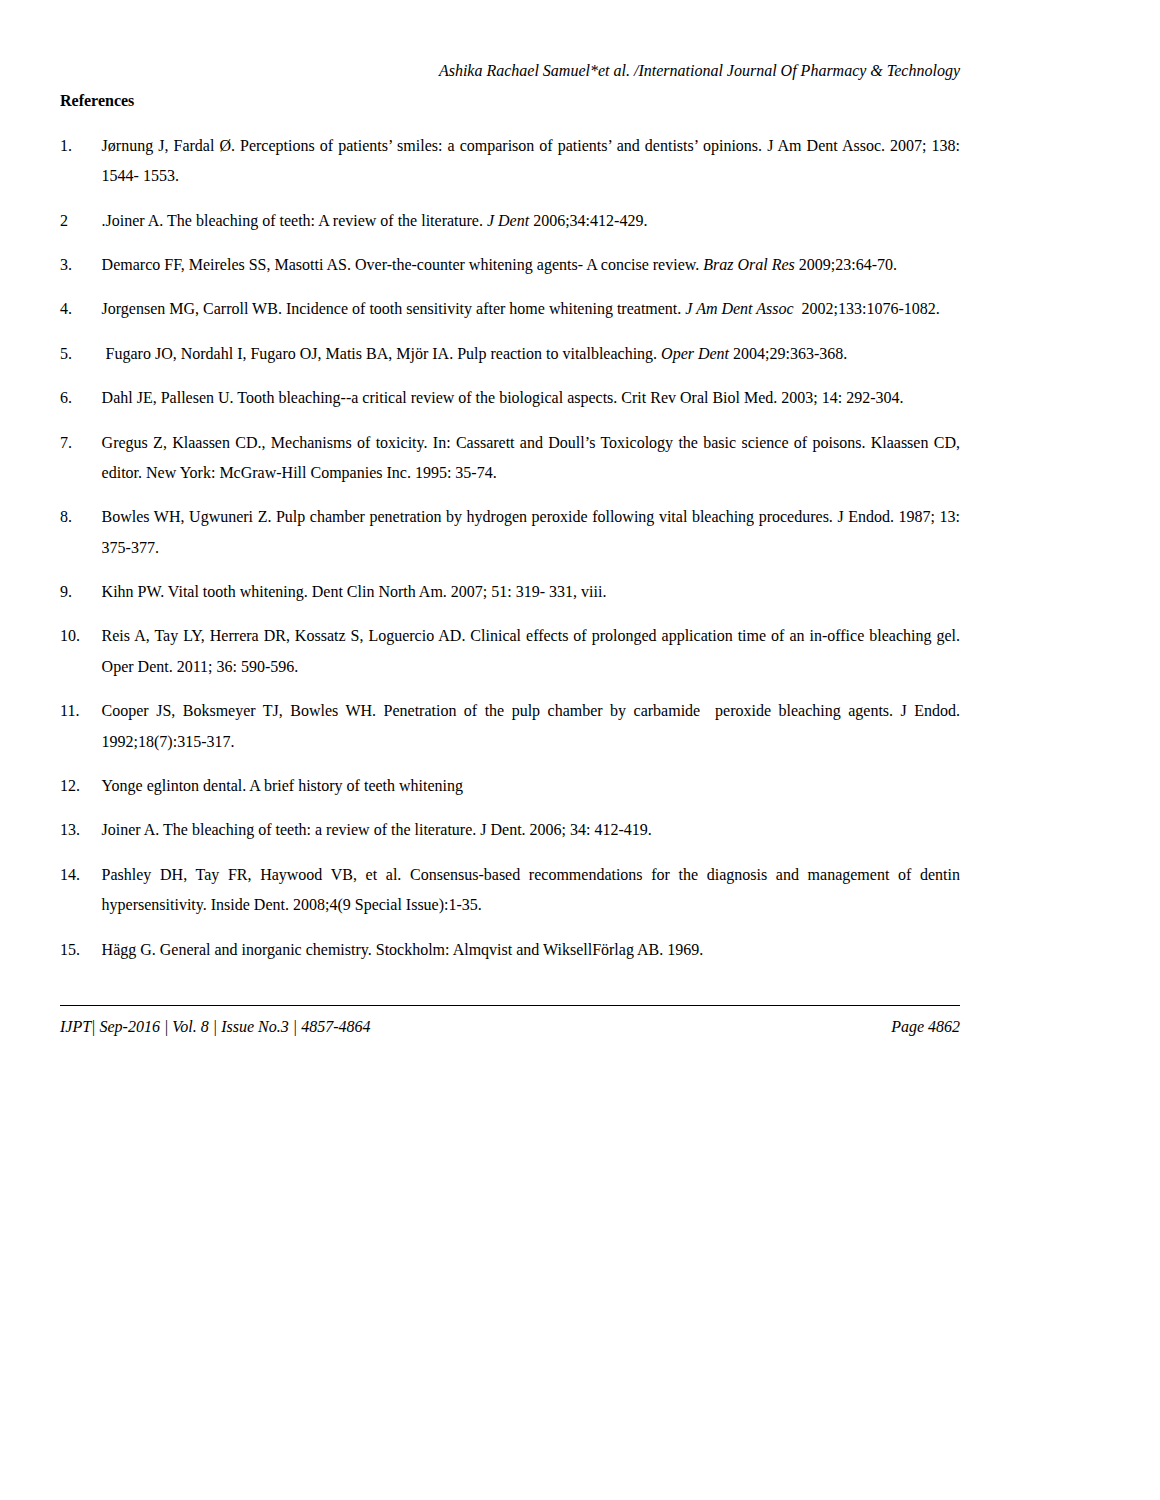Ashika Rachael Samuel*et al. /International Journal Of Pharmacy & Technology
References
1. Jørnung J, Fardal Ø. Perceptions of patients’ smiles: a comparison of patients’ and dentists’ opinions. J Am Dent Assoc. 2007; 138: 1544- 1553.
2.Joiner A. The bleaching of teeth: A review of the literature. J Dent 2006;34:412-429.
3. Demarco FF, Meireles SS, Masotti AS. Over-the-counter whitening agents- A concise review. Braz Oral Res 2009;23:64-70.
4. Jorgensen MG, Carroll WB. Incidence of tooth sensitivity after home whitening treatment. J Am Dent Assoc 2002;133:1076-1082.
5. Fugaro JO, Nordahl I, Fugaro OJ, Matis BA, Mjör IA. Pulp reaction to vitalbleaching. Oper Dent 2004;29:363-368.
6. Dahl JE, Pallesen U. Tooth bleaching--a critical review of the biological aspects. Crit Rev Oral Biol Med. 2003; 14: 292-304.
7. Gregus Z, Klaassen CD., Mechanisms of toxicity. In: Cassarett and Doull’s Toxicology the basic science of poisons. Klaassen CD, editor. New York: McGraw-Hill Companies Inc. 1995: 35-74.
8. Bowles WH, Ugwuneri Z. Pulp chamber penetration by hydrogen peroxide following vital bleaching procedures. J Endod. 1987; 13: 375-377.
9. Kihn PW. Vital tooth whitening. Dent Clin North Am. 2007; 51: 319- 331, viii.
10. Reis A, Tay LY, Herrera DR, Kossatz S, Loguercio AD. Clinical effects of prolonged application time of an in-office bleaching gel. Oper Dent. 2011; 36: 590-596.
11. Cooper JS, Boksmeyer TJ, Bowles WH. Penetration of the pulp chamber by carbamide peroxide bleaching agents. J Endod. 1992;18(7):315-317.
12. Yonge eglinton dental. A brief history of teeth whitening
13. Joiner A. The bleaching of teeth: a review of the literature. J Dent. 2006; 34: 412-419.
14. Pashley DH, Tay FR, Haywood VB, et al. Consensus-based recommendations for the diagnosis and management of dentin hypersensitivity. Inside Dent. 2008;4(9 Special Issue):1-35.
15. Hägg G. General and inorganic chemistry. Stockholm: Almqvist and WiksellFörlag AB. 1969.
IJPT| Sep-2016 | Vol. 8 | Issue No.3 | 4857-4864 Page 4862